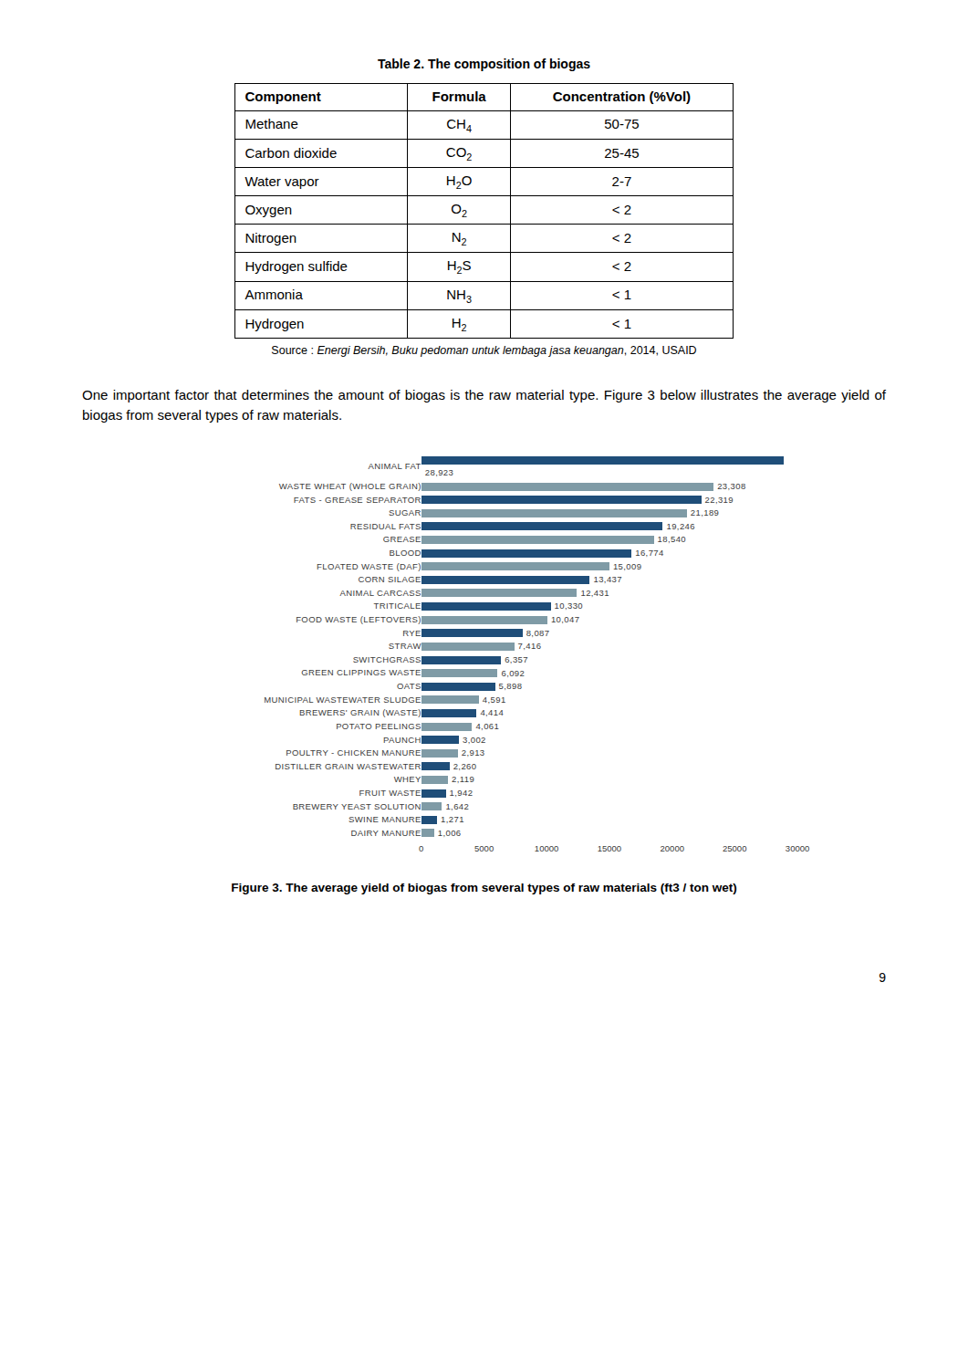Table 2. The composition of biogas
| Component | Formula | Concentration (%Vol) |
| --- | --- | --- |
| Methane | CH 4 | 50-75 |
| Carbon dioxide | CO 2 | 25-45 |
| Water vapor | H 2 O | 2-7 |
| Oxygen | O 2 | < 2 |
| Nitrogen | N 2 | < 2 |
| Hydrogen sulfide | H 2 S | < 2 |
| Ammonia | NH 3 | < 1 |
| Hydrogen | H 2 | < 1 |
Source : Energi Bersih, Buku pedoman untuk lembaga jasa keuangan, 2014, USAID
One important factor that determines the amount of biogas is the raw material type. Figure 3 below illustrates the average yield of biogas from several types of raw materials.
| ANIMAL FAT | 28,923 |
| WASTE WHEAT (WHOLE GRAIN) | 23,308 |
| FATS - GREASE SEPARATOR | 22,319 |
| SUGAR | 21,189 |
| RESIDUAL FATS | 19,246 |
| GREASE | 18,540 |
| BLOOD | 16,774 |
| FLOATED WASTE (DAF) | 15,009 |
| CORN SILAGE | 13,437 |
| ANIMAL CARCASS | 12,431 |
| TRITICALE | 10,330 |
| FOOD WASTE (LEFTOVERS) | 10,047 |
| RYE | 8,087 |
| STRAW | 7,416 |
| SWITCHGRASS | 6,357 |
| GREEN CLIPPINGS WASTE | 6,092 |
| OATS | 5,898 |
| MUNICIPAL WASTEWATER SLUDGE | 4,591 |
| BREWERS' GRAIN (WASTE) | 4,414 |
| POTATO PEELINGS | 4,061 |
| PAUNCH | 3,002 |
| POULTRY - CHICKEN MANURE | 2,913 |
| DISTILLER GRAIN WASTEWATER | 2,260 |
| WHEY | 2,119 |
| FRUIT WASTE | 1,942 |
| BREWERY YEAST SOLUTION | 1,642 |
| SWINE MANURE | 1,271 |
| DAIRY MANURE | 1,006 |
0 5000 10000 15000 20000 25000 30000
Figure 3. The average yield of biogas from several types of raw materials (ft3 / ton wet)
9